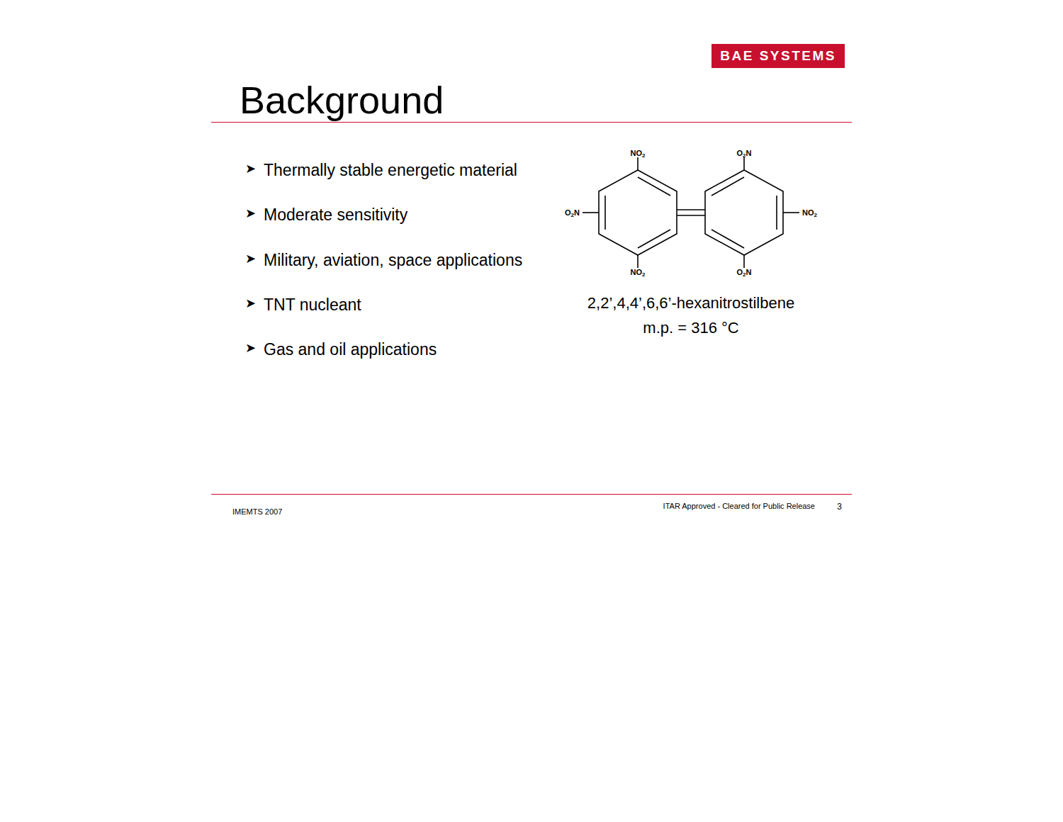BAE SYSTEMS
Background
Thermally stable energetic material
Moderate sensitivity
Military, aviation, space applications
TNT nucleant
Gas and oil applications
NO2 NO2 O2N O2N O2N NO2
2,2’,4,4’,6,6’-hexanitrostilbene
m.p. = 316 °C
IMEMTS 2007
ITAR Approved - Cleared for Public Release
3